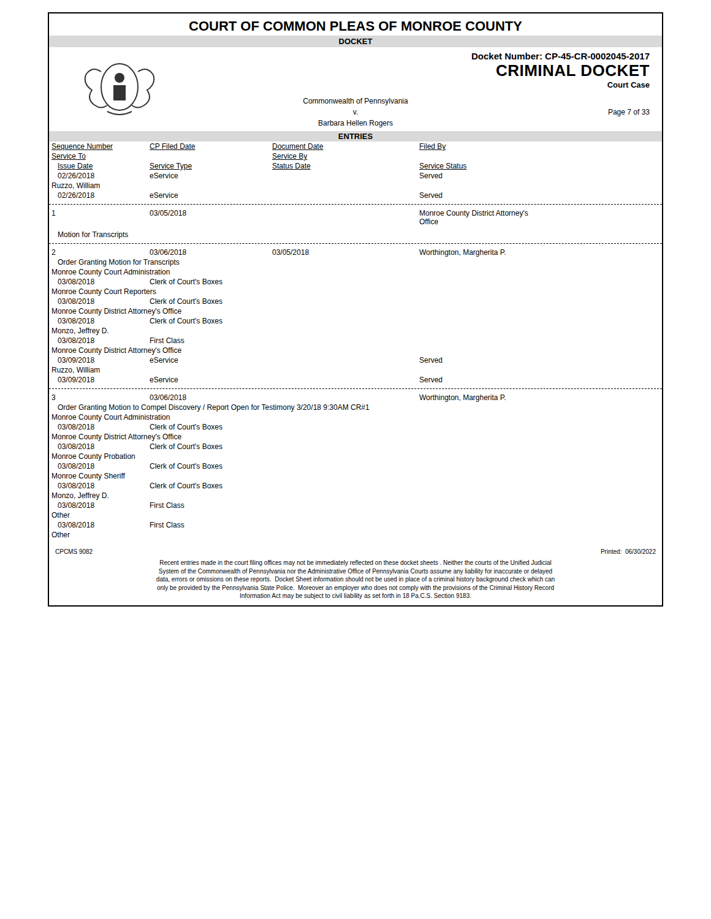COURT OF COMMON PLEAS OF MONROE COUNTY
DOCKET
Docket Number: CP-45-CR-0002045-2017
CRIMINAL DOCKET
Court Case
Page 7 of 33
Commonwealth of Pennsylvania
v.
Barbara Hellen Rogers
ENTRIES
| Sequence Number | CP Filed Date | Document Date | Filed By |
| Service To | | Service By | |
| Issue Date | Service Type | Status Date | Service Status |
| 02/26/2018 | eService | | Served |
| Ruzzo, William |
| 02/26/2018 | eService | | Served |
| 1 | 03/05/2018 | | Monroe County District Attorney's Office |
| Motion for Transcripts |
| 2 | 03/06/2018 | 03/05/2018 | Worthington, Margherita P. |
| Order Granting Motion for Transcripts |
| Monroe County Court Administration |
| 03/08/2018 | Clerk of Court's Boxes | | |
| Monroe County Court Reporters |
| 03/08/2018 | Clerk of Court's Boxes | | |
| Monroe County District Attorney's Office |
| 03/08/2018 | Clerk of Court's Boxes | | |
| Monzo, Jeffrey D. |
| 03/08/2018 | First Class | | |
| Monroe County District Attorney's Office |
| 03/09/2018 | eService | | Served |
| Ruzzo, William |
| 03/09/2018 | eService | | Served |
| 3 | 03/06/2018 | | Worthington, Margherita P. |
| Order Granting Motion to Compel Discovery / Report Open for Testimony 3/20/18 9:30AM CR#1 |
| Monroe County Court Administration |
| 03/08/2018 | Clerk of Court's Boxes | | |
| Monroe County District Attorney's Office |
| 03/08/2018 | Clerk of Court's Boxes | | |
| Monroe County Probation |
| 03/08/2018 | Clerk of Court's Boxes | | |
| Monroe County Sheriff |
| 03/08/2018 | Clerk of Court's Boxes | | |
| Monzo, Jeffrey D. |
| 03/08/2018 | First Class | | |
| Other |
| 03/08/2018 | First Class | | |
| Other |
CPCMS 9082
Printed: 06/30/2022
Recent entries made in the court filing offices may not be immediately reflected on these docket sheets . Neither the courts of the Unified Judicial
System of the Commonwealth of Pennsylvania nor the Administrative Office of Pennsylvania Courts assume any liability for inaccurate or delayed
data, errors or omissions on these reports. Docket Sheet information should not be used in place of a criminal history background check which can
only be provided by the Pennsylvania State Police. Moreover an employer who does not comply with the provisions of the Criminal History Record
Information Act may be subject to civil liability as set forth in 18 Pa.C.S. Section 9183.